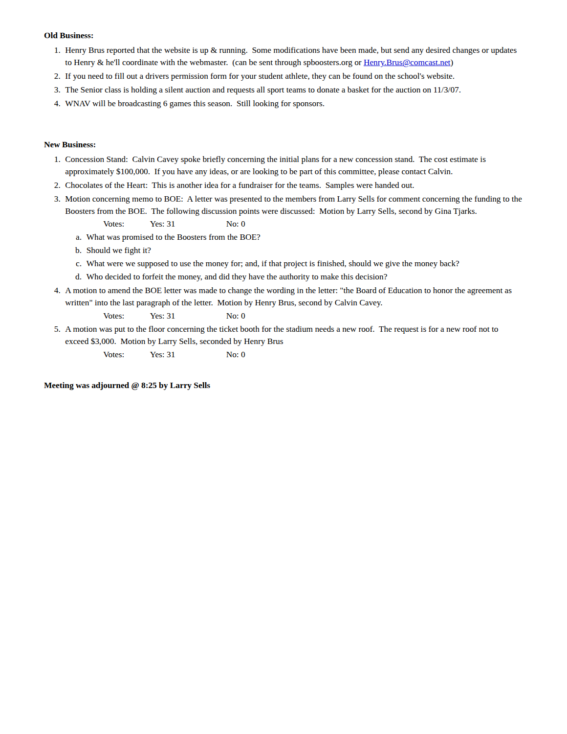Old Business:
Henry Brus reported that the website is up & running. Some modifications have been made, but send any desired changes or updates to Henry & he'll coordinate with the webmaster. (can be sent through spboosters.org or Henry.Brus@comcast.net)
If you need to fill out a drivers permission form for your student athlete, they can be found on the school's website.
The Senior class is holding a silent auction and requests all sport teams to donate a basket for the auction on 11/3/07.
WNAV will be broadcasting 6 games this season. Still looking for sponsors.
New Business:
Concession Stand: Calvin Cavey spoke briefly concerning the initial plans for a new concession stand. The cost estimate is approximately $100,000. If you have any ideas, or are looking to be part of this committee, please contact Calvin.
Chocolates of the Heart: This is another idea for a fundraiser for the teams. Samples were handed out.
Motion concerning memo to BOE: A letter was presented to the members from Larry Sells for comment concerning the funding to the Boosters from the BOE. The following discussion points were discussed: Motion by Larry Sells, second by Gina Tjarks.
Votes: Yes: 31 No: 0
What was promised to the Boosters from the BOE?
Should we fight it?
What were we supposed to use the money for; and, if that project is finished, should we give the money back?
Who decided to forfeit the money, and did they have the authority to make this decision?
A motion to amend the BOE letter was made to change the wording in the letter: "the Board of Education to honor the agreement as written" into the last paragraph of the letter. Motion by Henry Brus, second by Calvin Cavey.
Votes: Yes: 31 No: 0
A motion was put to the floor concerning the ticket booth for the stadium needs a new roof. The request is for a new roof not to exceed $3,000. Motion by Larry Sells, seconded by Henry Brus
Votes: Yes: 31 No: 0
Meeting was adjourned @ 8:25 by Larry Sells